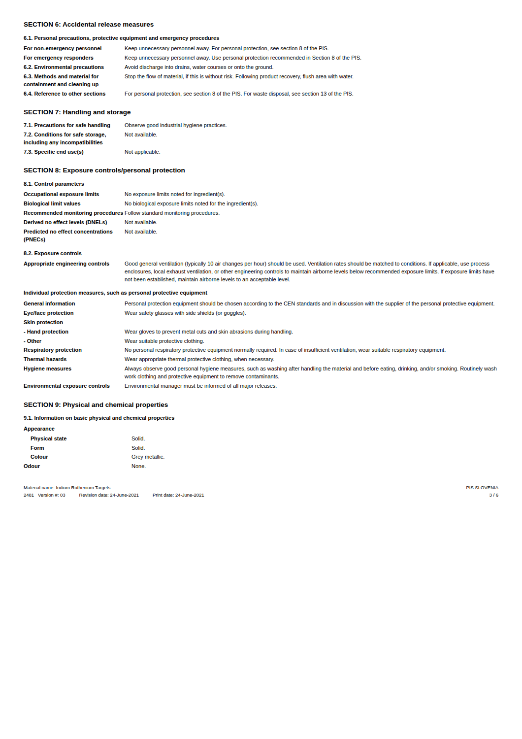SECTION 6: Accidental release measures
6.1. Personal precautions, protective equipment and emergency procedures
| For non-emergency personnel | Keep unnecessary personnel away. For personal protection, see section 8 of the PIS. |
| For emergency responders | Keep unnecessary personnel away. Use personal protection recommended in Section 8 of the PIS. |
| 6.2. Environmental precautions | Avoid discharge into drains, water courses or onto the ground. |
| 6.3. Methods and material for containment and cleaning up | Stop the flow of material, if this is without risk. Following product recovery, flush area with water. |
| 6.4. Reference to other sections | For personal protection, see section 8 of the PIS. For waste disposal, see section 13 of the PIS. |
SECTION 7: Handling and storage
| 7.1. Precautions for safe handling | Observe good industrial hygiene practices. |
| 7.2. Conditions for safe storage, including any incompatibilities | Not available. |
| 7.3. Specific end use(s) | Not applicable. |
SECTION 8: Exposure controls/personal protection
8.1. Control parameters
| Occupational exposure limits | No exposure limits noted for ingredient(s). |
| Biological limit values | No biological exposure limits noted for the ingredient(s). |
| Recommended monitoring procedures | Follow standard monitoring procedures. |
| Derived no effect levels (DNELs) | Not available. |
| Predicted no effect concentrations (PNECs) | Not available. |
8.2. Exposure controls
| Appropriate engineering controls | Good general ventilation (typically 10 air changes per hour) should be used. Ventilation rates should be matched to conditions. If applicable, use process enclosures, local exhaust ventilation, or other engineering controls to maintain airborne levels below recommended exposure limits. If exposure limits have not been established, maintain airborne levels to an acceptable level. |
Individual protection measures, such as personal protective equipment
| General information | Personal protection equipment should be chosen according to the CEN standards and in discussion with the supplier of the personal protective equipment. |
| Eye/face protection | Wear safety glasses with side shields (or goggles). |
| Skin protection | |
| - Hand protection | Wear gloves to prevent metal cuts and skin abrasions during handling. |
| - Other | Wear suitable protective clothing. |
| Respiratory protection | No personal respiratory protective equipment normally required. In case of insufficient ventilation, wear suitable respiratory equipment. |
| Thermal hazards | Wear appropriate thermal protective clothing, when necessary. |
| Hygiene measures | Always observe good personal hygiene measures, such as washing after handling the material and before eating, drinking, and/or smoking. Routinely wash work clothing and protective equipment to remove contaminants. |
| Environmental exposure controls | Environmental manager must be informed of all major releases. |
SECTION 9: Physical and chemical properties
9.1. Information on basic physical and chemical properties
Appearance
| Physical state | Solid. |
| Form | Solid. |
| Colour | Grey metallic. |
| Odour | None. |
Material name: Iridium Ruthenium Targets
2481 Version #: 03 Revision date: 24-June-2021 Print date: 24-June-2021
PIS SLOVENIA
3 / 6